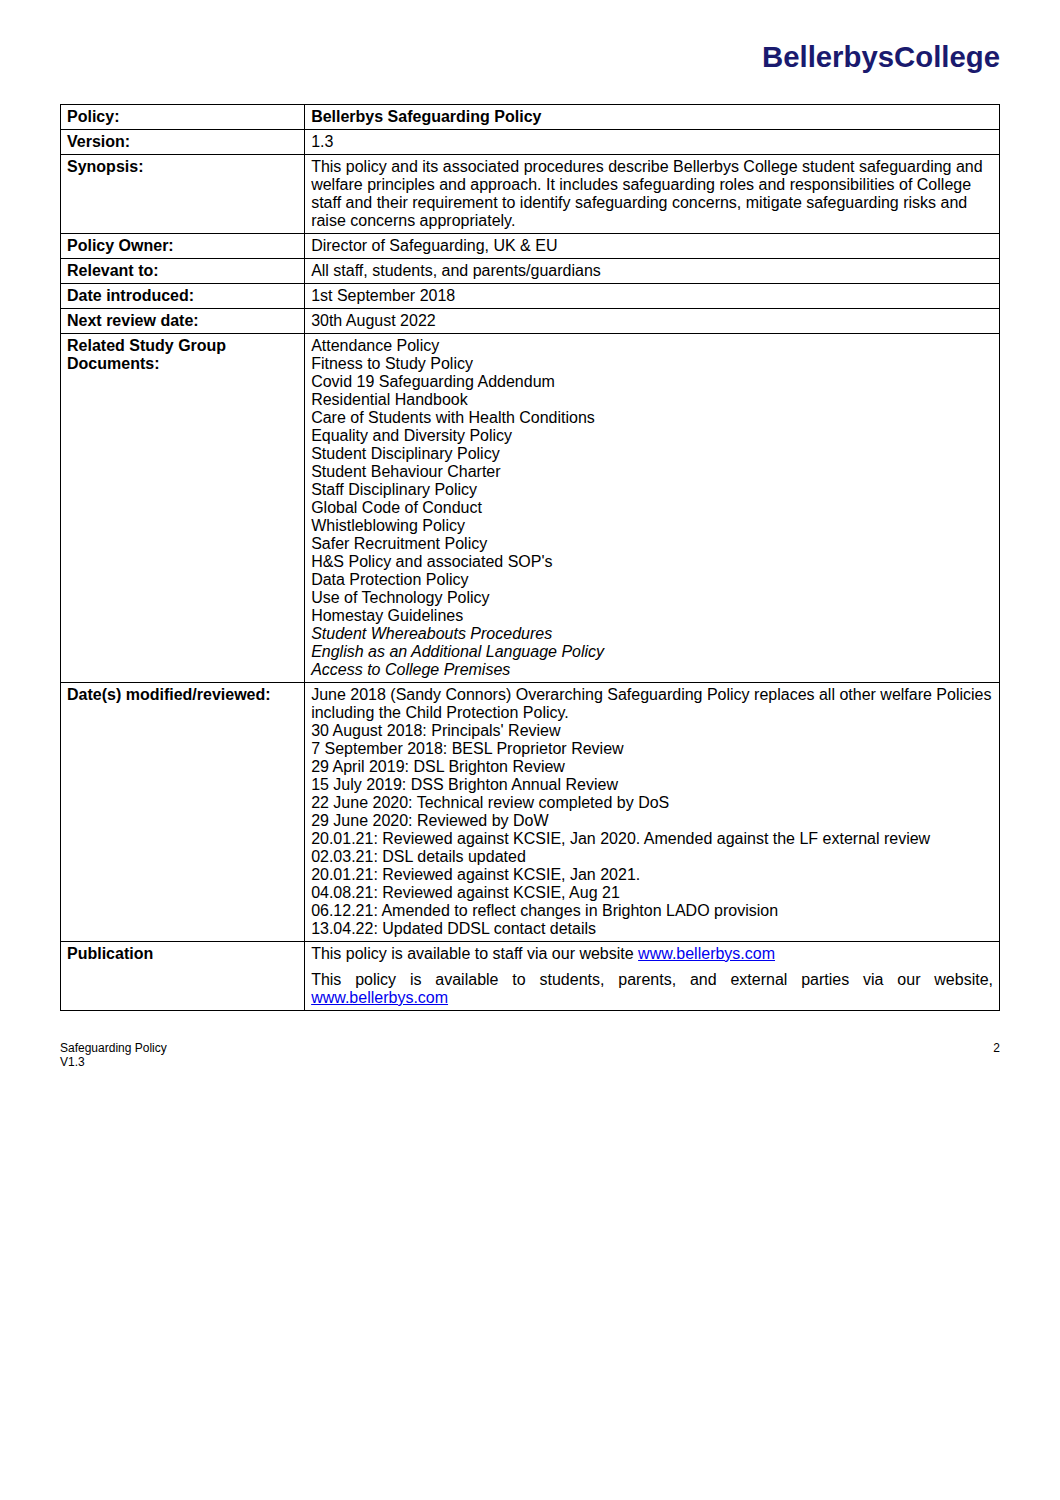Bellerbys College
| Policy: | Bellerbys Safeguarding Policy |
| Version: | 1.3 |
| Synopsis: | This policy and its associated procedures describe Bellerbys College student safeguarding and welfare principles and approach. It includes safeguarding roles and responsibilities of College staff and their requirement to identify safeguarding concerns, mitigate safeguarding risks and raise concerns appropriately. |
| Policy Owner: | Director of Safeguarding, UK & EU |
| Relevant to: | All staff, students, and parents/guardians |
| Date introduced: | 1st September 2018 |
| Next review date: | 30th August 2022 |
| Related Study Group Documents: | Attendance Policy Fitness to Study Policy Covid 19 Safeguarding Addendum Residential Handbook Care of Students with Health Conditions Equality and Diversity Policy Student Disciplinary Policy Student Behaviour Charter Staff Disciplinary Policy Global Code of Conduct Whistleblowing Policy Safer Recruitment Policy H&S Policy and associated SOP's Data Protection Policy Use of Technology Policy Homestay Guidelines Student Whereabouts Procedures English as an Additional Language Policy Access to College Premises |
| Date(s) modified/reviewed: | June 2018 (Sandy Connors) Overarching Safeguarding Policy replaces all other welfare Policies including the Child Protection Policy. 30 August 2018: Principals' Review 7 September 2018: BESL Proprietor Review 29 April 2019: DSL Brighton Review 15 July 2019: DSS Brighton Annual Review 22 June 2020: Technical review completed by DoS 29 June 2020: Reviewed by DoW 20.01.21: Reviewed against KCSIE, Jan 2020. Amended against the LF external review 02.03.21: DSL details updated 20.01.21: Reviewed against KCSIE, Jan 2021. 04.08.21: Reviewed against KCSIE, Aug 21 06.12.21: Amended to reflect changes in Brighton LADO provision 13.04.22: Updated DDSL contact details |
| Publication | This policy is available to staff via our website www.bellerbys.com This policy is available to students, parents, and external parties via our website, www.bellerbys.com |
Safeguarding Policy
V1.3
2